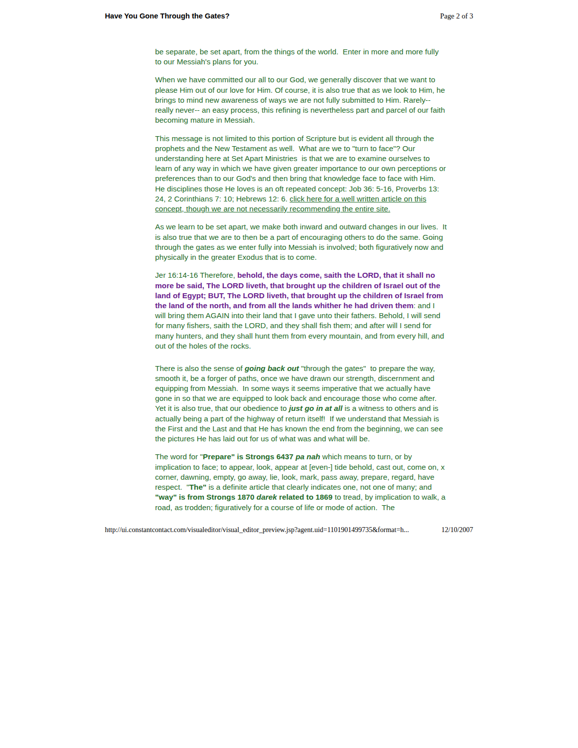Have You Gone Through the Gates? Page 2 of 3
be separate, be set apart, from the things of the world. Enter in more and more fully to our Messiah's plans for you.
When we have committed our all to our God, we generally discover that we want to please Him out of our love for Him. Of course, it is also true that as we look to Him, he brings to mind new awareness of ways we are not fully submitted to Him. Rarely--really never-- an easy process, this refining is nevertheless part and parcel of our faith becoming mature in Messiah.
This message is not limited to this portion of Scripture but is evident all through the prophets and the New Testament as well. What are we to "turn to face"? Our understanding here at Set Apart Ministries is that we are to examine ourselves to learn of any way in which we have given greater importance to our own perceptions or preferences than to our God's and then bring that knowledge face to face with Him. He disciplines those He loves is an oft repeated concept: Job 36: 5-16, Proverbs 13: 24, 2 Corinthians 7: 10; Hebrews 12: 6. click here for a well written article on this concept, though we are not necessarily recommending the entire site.
As we learn to be set apart, we make both inward and outward changes in our lives. It is also true that we are to then be a part of encouraging others to do the same. Going through the gates as we enter fully into Messiah is involved; both figuratively now and physically in the greater Exodus that is to come.
Jer 16:14-16 Therefore, behold, the days come, saith the LORD, that it shall no more be said, The LORD liveth, that brought up the children of Israel out of the land of Egypt; BUT, The LORD liveth, that brought up the children of Israel from the land of the north, and from all the lands whither he had driven them: and I will bring them AGAIN into their land that I gave unto their fathers. Behold, I will send for many fishers, saith the LORD, and they shall fish them; and after will I send for many hunters, and they shall hunt them from every mountain, and from every hill, and out of the holes of the rocks.
There is also the sense of going back out "through the gates" to prepare the way, smooth it, be a forger of paths, once we have drawn our strength, discernment and equipping from Messiah. In some ways it seems imperative that we actually have gone in so that we are equipped to look back and encourage those who come after. Yet it is also true, that our obedience to just go in at all is a witness to others and is actually being a part of the highway of return itself! If we understand that Messiah is the First and the Last and that He has known the end from the beginning, we can see the pictures He has laid out for us of what was and what will be.
The word for "Prepare" is Strongs 6437 pa nah which means to turn, or by implication to face; to appear, look, appear at [even-] tide behold, cast out, come on, x corner, dawning, empty, go away, lie, look, mark, pass away, prepare, regard, have respect. "The" is a definite article that clearly indicates one, not one of many; and "way" is from Strongs 1870 darek related to 1869 to tread, by implication to walk, a road, as trodden; figuratively for a course of life or mode of action. The
http://ui.constantcontact.com/visualeditor/visual_editor_preview.jsp?agent.uid=1101901499735&format=h... 12/10/2007